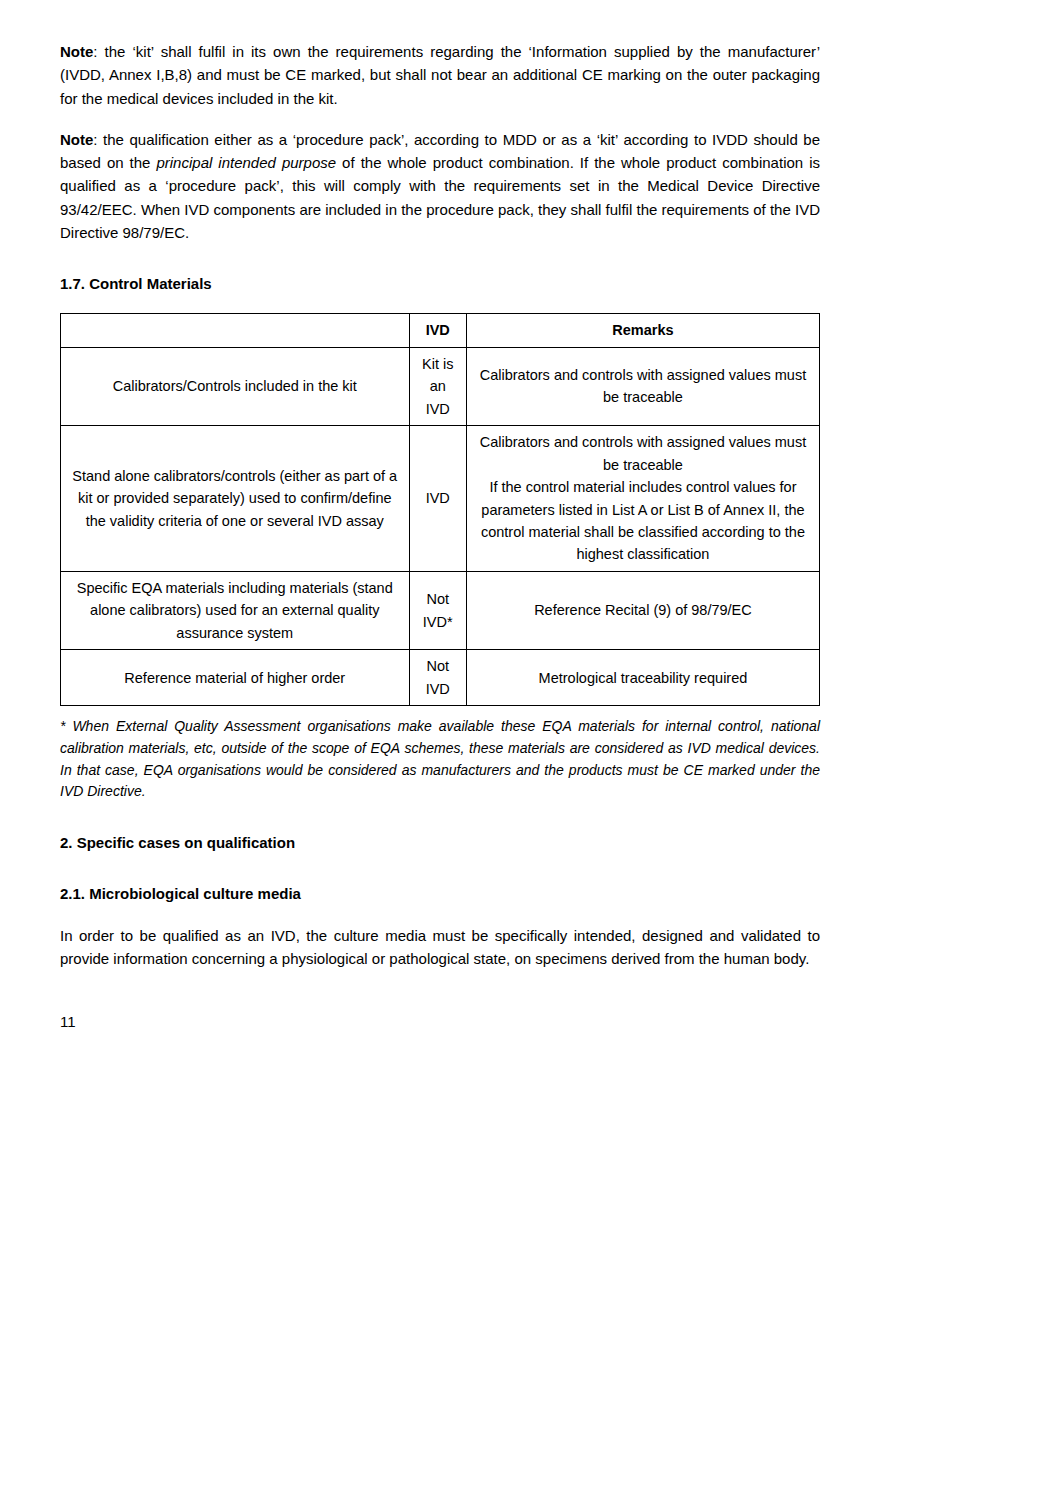Note: the ‘kit’ shall fulfil in its own the requirements regarding the ‘Information supplied by the manufacturer’ (IVDD, Annex I,B,8) and must be CE marked, but shall not bear an additional CE marking on the outer packaging for the medical devices included in the kit.
Note: the qualification either as a ‘procedure pack’, according to MDD or as a ‘kit’ according to IVDD should be based on the principal intended purpose of the whole product combination. If the whole product combination is qualified as a ‘procedure pack’, this will comply with the requirements set in the Medical Device Directive 93/42/EEC. When IVD components are included in the procedure pack, they shall fulfil the requirements of the IVD Directive 98/79/EC.
1.7. Control Materials
| | IVD | Remarks |
| --- | --- | --- |
| Calibrators/Controls included in the kit | Kit is an IVD | Calibrators and controls with assigned values must be traceable |
| Stand alone calibrators/controls (either as part of a kit or provided separately) used to confirm/define the validity criteria of one or several IVD assay | IVD | Calibrators and controls with assigned values must be traceable If the control material includes control values for parameters listed in List A or List B of Annex II, the control material shall be classified according to the highest classification |
| Specific EQA materials including materials (stand alone calibrators) used for an external quality assurance system | Not IVD* | Reference Recital (9) of 98/79/EC |
| Reference material of higher order | Not IVD | Metrological traceability required |
* When External Quality Assessment organisations make available these EQA materials for internal control, national calibration materials, etc, outside of the scope of EQA schemes, these materials are considered as IVD medical devices. In that case, EQA organisations would be considered as manufacturers and the products must be CE marked under the IVD Directive.
2. Specific cases on qualification
2.1. Microbiological culture media
In order to be qualified as an IVD, the culture media must be specifically intended, designed and validated to provide information concerning a physiological or pathological state, on specimens derived from the human body.
11